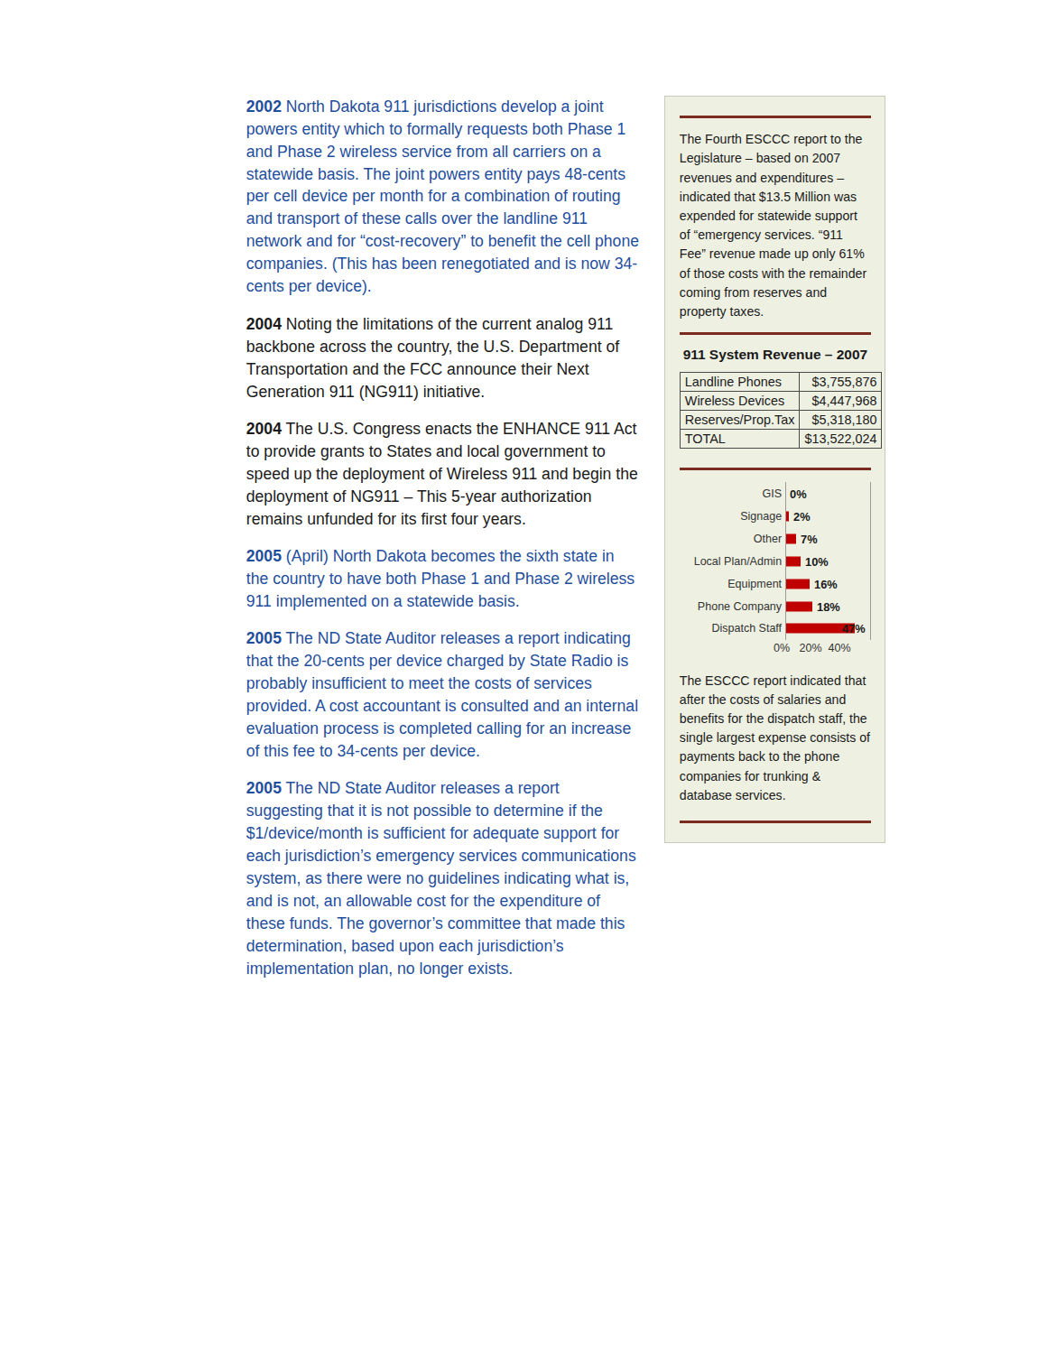2002 North Dakota 911 jurisdictions develop a joint powers entity which to formally requests both Phase 1 and Phase 2 wireless service from all carriers on a statewide basis. The joint powers entity pays 48-cents per cell device per month for a combination of routing and transport of these calls over the landline 911 network and for “cost-recovery” to benefit the cell phone companies. (This has been renegotiated and is now 34-cents per device).
2004 Noting the limitations of the current analog 911 backbone across the country, the U.S. Department of Transportation and the FCC announce their Next Generation 911 (NG911) initiative.
2004 The U.S. Congress enacts the ENHANCE 911 Act to provide grants to States and local government to speed up the deployment of Wireless 911 and begin the deployment of NG911 – This 5-year authorization remains unfunded for its first four years.
2005 (April) North Dakota becomes the sixth state in the country to have both Phase 1 and Phase 2 wireless 911 implemented on a statewide basis.
2005 The ND State Auditor releases a report indicating that the 20-cents per device charged by State Radio is probably insufficient to meet the costs of services provided. A cost accountant is consulted and an internal evaluation process is completed calling for an increase of this fee to 34-cents per device.
2005 The ND State Auditor releases a report suggesting that it is not possible to determine if the $1/device/month is sufficient for adequate support for each jurisdiction’s emergency services communications system, as there were no guidelines indicating what is, and is not, an allowable cost for the expenditure of these funds. The governor’s committee that made this determination, based upon each jurisdiction’s implementation plan, no longer exists.
The Fourth ESCCC report to the Legislature – based on 2007 revenues and expenditures – indicated that $13.5 Million was expended for statewide support of “emergency services. “911 Fee” revenue made up only 61% of those costs with the remainder coming from reserves and property taxes.
911 System Revenue – 2007
| Landline Phones | $3,755,876 |
| Wireless Devices | $4,447,968 |
| Reserves/Prop.Tax | $5,318,180 |
| TOTAL | $13,522,024 |
GIS
0%
Signage
2%
Other
7%
Local Plan/Admin
10%
Equipment
16%
Phone Company
18%
Dispatch Staff
47%
0% 20% 40%
The ESCCC report indicated that after the costs of salaries and benefits for the dispatch staff, the single largest expense consists of payments back to the phone companies for trunking & database services.